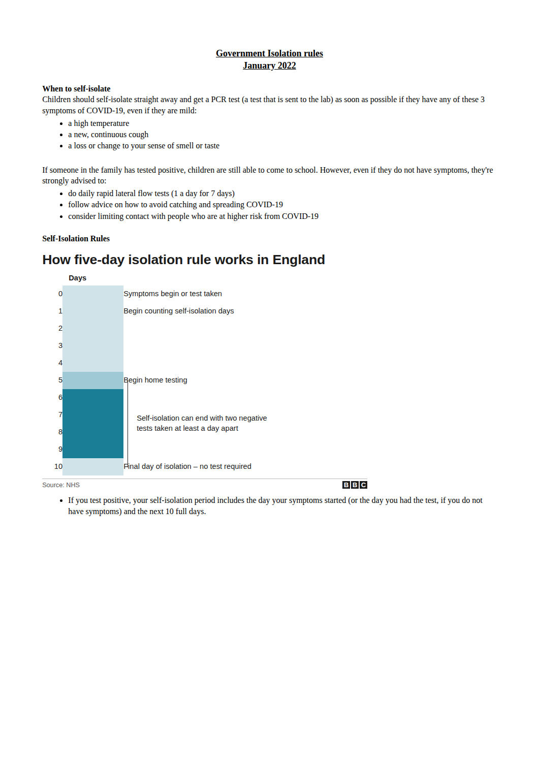Government Isolation rulesJanuary 2022
When to self-isolate
Children should self-isolate straight away and get a PCR test (a test that is sent to the lab) as soon as possible if they have any of these 3 symptoms of COVID-19, even if they are mild:
a high temperature
a new, continuous cough
a loss or change to your sense of smell or taste
If someone in the family has tested positive, children are still able to come to school. However, even if they do not have symptoms, they're strongly advised to:
do daily rapid lateral flow tests (1 a day for 7 days)
follow advice on how to avoid catching and spreading COVID-19
consider limiting contact with people who are at higher risk from COVID-19
Self-Isolation Rules
How five-day isolation rule works in England
Days
| 0 | | Symptoms begin or test taken |
| 1 | | Begin counting self-isolation days |
| 2 | | |
| 3 | | |
| 4 | | |
| 5 | | Begin home testing |
| 6 | | |
| 7 | | Self-isolation can end with two negative tests taken at least a day apart |
| 8 | |
| 9 | | |
| 10 | | Final day of isolation – no test required |
Source: NHS BBC
If you test positive, your self-isolation period includes the day your symptoms started (or the day you had the test, if you do not have symptoms) and the next 10 full days.